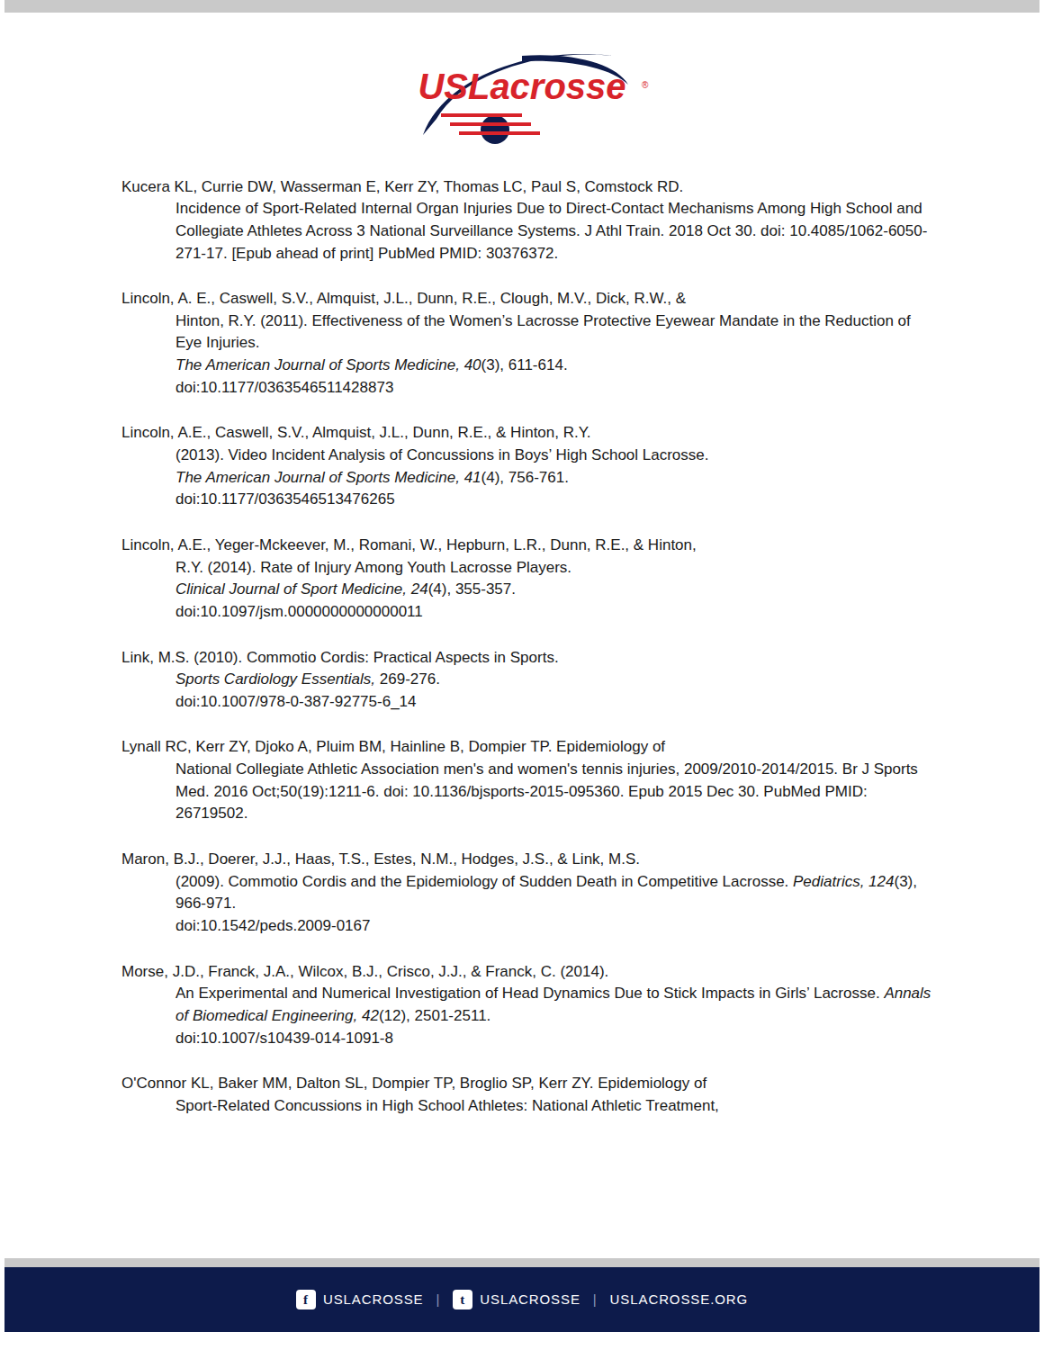USLacrosse ®
Kucera KL, Currie DW, Wasserman E, Kerr ZY, Thomas LC, Paul S, Comstock RD.
Incidence of Sport-Related Internal Organ Injuries Due to Direct-Contact Mechanisms Among High School and Collegiate Athletes Across 3 National Surveillance Systems. J Athl Train. 2018 Oct 30. doi: 10.4085/1062-6050-271-17. [Epub ahead of print] PubMed PMID: 30376372.
Lincoln, A. E., Caswell, S.V., Almquist, J.L., Dunn, R.E., Clough, M.V., Dick, R.W., &
Hinton, R.Y. (2011). Effectiveness of the Women’s Lacrosse Protective Eyewear Mandate in the Reduction of Eye Injuries.
The American Journal of Sports Medicine, 40(3), 611-614.
doi:10.1177/0363546511428873
Lincoln, A.E., Caswell, S.V., Almquist, J.L., Dunn, R.E., & Hinton, R.Y.
(2013). Video Incident Analysis of Concussions in Boys’ High School Lacrosse.
The American Journal of Sports Medicine, 41(4), 756-761.
doi:10.1177/0363546513476265
Lincoln, A.E., Yeger-Mckeever, M., Romani, W., Hepburn, L.R., Dunn, R.E., & Hinton,
R.Y. (2014). Rate of Injury Among Youth Lacrosse Players.
Clinical Journal of Sport Medicine, 24(4), 355-357.
doi:10.1097/jsm.0000000000000011
Link, M.S. (2010). Commotio Cordis: Practical Aspects in Sports.
Sports Cardiology Essentials, 269-276.
doi:10.1007/978-0-387-92775-6_14
Lynall RC, Kerr ZY, Djoko A, Pluim BM, Hainline B, Dompier TP. Epidemiology of
National Collegiate Athletic Association men's and women's tennis injuries, 2009/2010-2014/2015. Br J Sports Med. 2016 Oct;50(19):1211-6. doi: 10.1136/bjsports-2015-095360. Epub 2015 Dec 30. PubMed PMID: 26719502.
Maron, B.J., Doerer, J.J., Haas, T.S., Estes, N.M., Hodges, J.S., & Link, M.S.
(2009). Commotio Cordis and the Epidemiology of Sudden Death in Competitive Lacrosse. Pediatrics, 124(3), 966-971.
doi:10.1542/peds.2009-0167
Morse, J.D., Franck, J.A., Wilcox, B.J., Crisco, J.J., & Franck, C. (2014).
An Experimental and Numerical Investigation of Head Dynamics Due to Stick Impacts in Girls’ Lacrosse. Annals of Biomedical Engineering, 42(12), 2501-2511.
doi:10.1007/s10439-014-1091-8
O'Connor KL, Baker MM, Dalton SL, Dompier TP, Broglio SP, Kerr ZY. Epidemiology of
Sport-Related Concussions in High School Athletes: National Athletic Treatment,
f USLACROSSE | t USLACROSSE | USLACROSSE.ORG